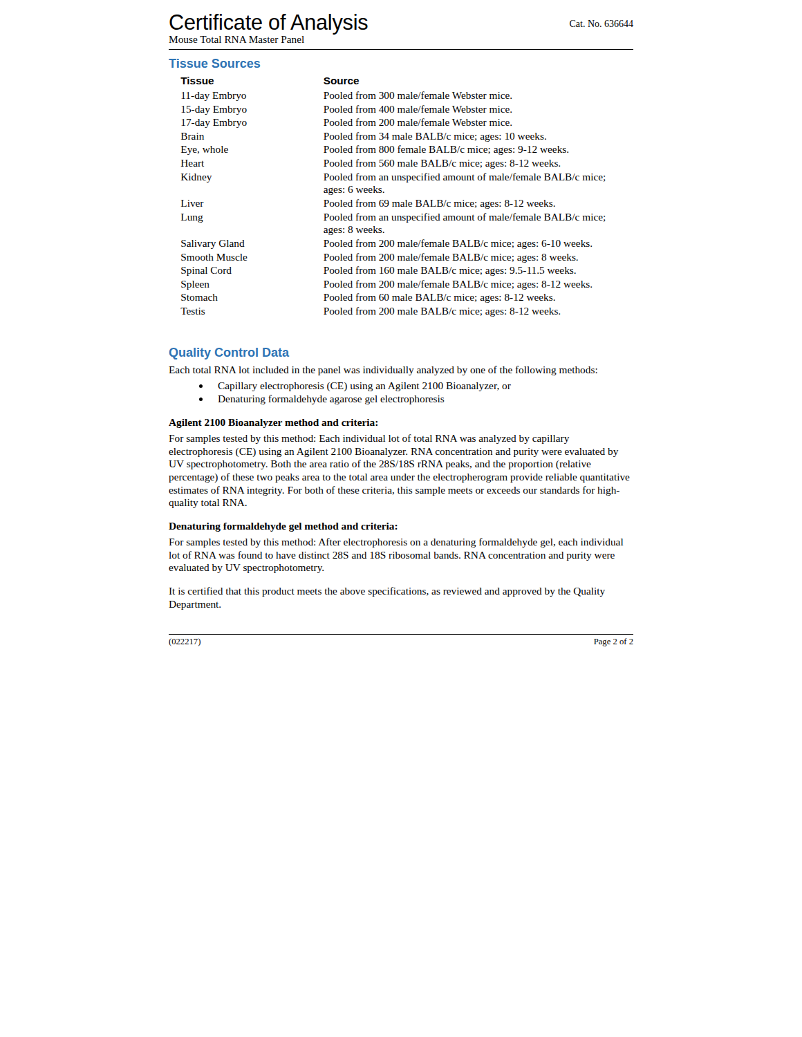Certificate of Analysis Cat. No. 636644
Mouse Total RNA Master Panel
Tissue Sources
| Tissue | Source |
| --- | --- |
| 11-day Embryo | Pooled from 300 male/female Webster mice. |
| 15-day Embryo | Pooled from 400 male/female Webster mice. |
| 17-day Embryo | Pooled from 200 male/female Webster mice. |
| Brain | Pooled from 34 male BALB/c mice; ages: 10 weeks. |
| Eye, whole | Pooled from 800 female BALB/c mice; ages: 9-12 weeks. |
| Heart | Pooled from 560 male BALB/c mice; ages: 8-12 weeks. |
| Kidney | Pooled from an unspecified amount of male/female BALB/c mice; ages: 6 weeks. |
| Liver | Pooled from 69 male BALB/c mice; ages: 8-12 weeks. |
| Lung | Pooled from an unspecified amount of male/female BALB/c mice; ages: 8 weeks. |
| Salivary Gland | Pooled from 200 male/female BALB/c mice; ages: 6-10 weeks. |
| Smooth Muscle | Pooled from 200 male/female BALB/c mice; ages: 8 weeks. |
| Spinal Cord | Pooled from 160 male BALB/c mice; ages: 9.5-11.5 weeks. |
| Spleen | Pooled from 200 male/female BALB/c mice; ages: 8-12 weeks. |
| Stomach | Pooled from 60 male BALB/c mice; ages: 8-12 weeks. |
| Testis | Pooled from 200 male BALB/c mice; ages: 8-12 weeks. |
Quality Control Data
Each total RNA lot included in the panel was individually analyzed by one of the following methods:
Capillary electrophoresis (CE) using an Agilent 2100 Bioanalyzer, or
Denaturing formaldehyde agarose gel electrophoresis
Agilent 2100 Bioanalyzer method and criteria:
For samples tested by this method: Each individual lot of total RNA was analyzed by capillary electrophoresis (CE) using an Agilent 2100 Bioanalyzer. RNA concentration and purity were evaluated by UV spectrophotometry. Both the area ratio of the 28S/18S rRNA peaks, and the proportion (relative percentage) of these two peaks area to the total area under the electropherogram provide reliable quantitative estimates of RNA integrity. For both of these criteria, this sample meets or exceeds our standards for high-quality total RNA.
Denaturing formaldehyde gel method and criteria:
For samples tested by this method: After electrophoresis on a denaturing formaldehyde gel, each individual lot of RNA was found to have distinct 28S and 18S ribosomal bands. RNA concentration and purity were evaluated by UV spectrophotometry.
It is certified that this product meets the above specifications, as reviewed and approved by the Quality Department.
(022217) Page 2 of 2